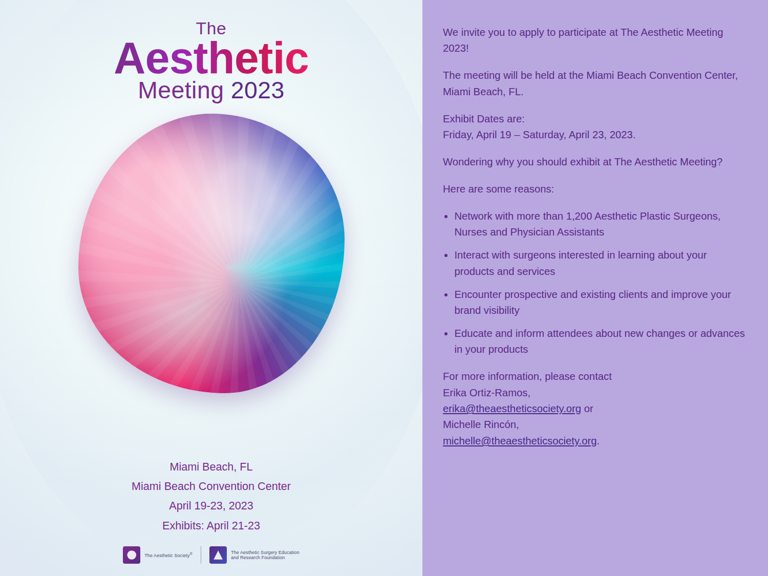The Aesthetic Meeting 2023
Stylized illustration of a woman's profile with flowing pink, purple and teal hair adorned with coral-like forms.
Miami Beach, FL
Miami Beach Convention Center
April 19-23, 2023
Exhibits: April 21-23
The Aesthetic Society®
The Aesthetic Surgery Education
and Research Foundation
We invite you to apply to participate at The Aesthetic Meeting 2023!
The meeting will be held at the Miami Beach Convention Center, Miami Beach, FL.
Exhibit Dates are:
Friday, April 19 – Saturday, April 23, 2023.
Wondering why you should exhibit at The Aesthetic Meeting?
Here are some reasons:
Network with more than 1,200 Aesthetic Plastic Surgeons, Nurses and Physician Assistants
Interact with surgeons interested in learning about your products and services
Encounter prospective and existing clients and improve your brand visibility
Educate and inform attendees about new changes or advances in your products
For more information, please contact
Erika Ortiz-Ramos,
erika@theaestheticsociety.org or
Michelle Rincón,
michelle@theaestheticsociety.org.